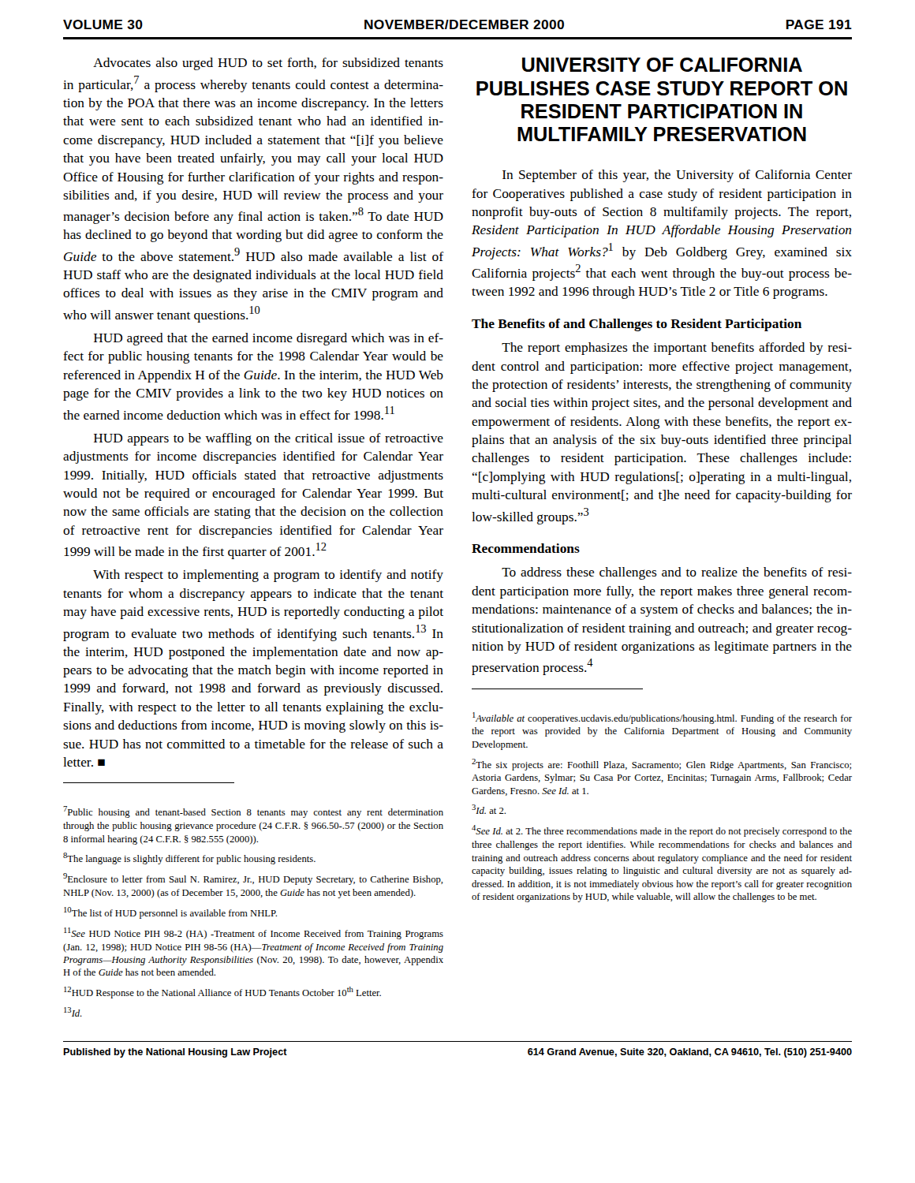VOLUME 30
NOVEMBER/DECEMBER 2000
PAGE 191
Advocates also urged HUD to set forth, for subsidized tenants in particular,7 a process whereby tenants could contest a determination by the POA that there was an income discrepancy. In the letters that were sent to each subsidized tenant who had an identified income discrepancy, HUD included a statement that “[i]f you believe that you have been treated unfairly, you may call your local HUD Office of Housing for further clarification of your rights and responsibilities and, if you desire, HUD will review the process and your manager’s decision before any final action is taken.”8 To date HUD has declined to go beyond that wording but did agree to conform the Guide to the above statement.9 HUD also made available a list of HUD staff who are the designated individuals at the local HUD field offices to deal with issues as they arise in the CMIV program and who will answer tenant questions.10
HUD agreed that the earned income disregard which was in effect for public housing tenants for the 1998 Calendar Year would be referenced in Appendix H of the Guide. In the interim, the HUD Web page for the CMIV provides a link to the two key HUD notices on the earned income deduction which was in effect for 1998.11
HUD appears to be waffling on the critical issue of retroactive adjustments for income discrepancies identified for Calendar Year 1999. Initially, HUD officials stated that retroactive adjustments would not be required or encouraged for Calendar Year 1999. But now the same officials are stating that the decision on the collection of retroactive rent for discrepancies identified for Calendar Year 1999 will be made in the first quarter of 2001.12
With respect to implementing a program to identify and notify tenants for whom a discrepancy appears to indicate that the tenant may have paid excessive rents, HUD is reportedly conducting a pilot program to evaluate two methods of identifying such tenants.13 In the interim, HUD postponed the implementation date and now appears to be advocating that the match begin with income reported in 1999 and forward, not 1998 and forward as previously discussed. Finally, with respect to the letter to all tenants explaining the exclusions and deductions from income, HUD is moving slowly on this issue. HUD has not committed to a timetable for the release of such a letter. ■
7Public housing and tenant-based Section 8 tenants may contest any rent determination through the public housing grievance procedure (24 C.F.R. § 966.50-.57 (2000) or the Section 8 informal hearing (24 C.F.R. § 982.555 (2000)).
8The language is slightly different for public housing residents.
9Enclosure to letter from Saul N. Ramirez, Jr., HUD Deputy Secretary, to Catherine Bishop, NHLP (Nov. 13, 2000) (as of December 15, 2000, the Guide has not yet been amended).
10The list of HUD personnel is available from NHLP.
11See HUD Notice PIH 98-2 (HA) -Treatment of Income Received from Training Programs (Jan. 12, 1998); HUD Notice PIH 98-56 (HA)—Treatment of Income Received from Training Programs—Housing Authority Responsibilities (Nov. 20, 1998). To date, however, Appendix H of the Guide has not been amended.
12HUD Response to the National Alliance of HUD Tenants October 10th Letter.
13Id.
UNIVERSITY OF CALIFORNIA PUBLISHES CASE STUDY REPORT ON RESIDENT PARTICIPATION IN MULTIFAMILY PRESERVATION
In September of this year, the University of California Center for Cooperatives published a case study of resident participation in nonprofit buy-outs of Section 8 multifamily projects. The report, Resident Participation In HUD Affordable Housing Preservation Projects: What Works?1 by Deb Goldberg Grey, examined six California projects2 that each went through the buy-out process between 1992 and 1996 through HUD’s Title 2 or Title 6 programs.
The Benefits of and Challenges to Resident Participation
The report emphasizes the important benefits afforded by resident control and participation: more effective project management, the protection of residents’ interests, the strengthening of community and social ties within project sites, and the personal development and empowerment of residents. Along with these benefits, the report explains that an analysis of the six buy-outs identified three principal challenges to resident participation. These challenges include: “[c]omplying with HUD regulations[; o]perating in a multi-lingual, multi-cultural environment[; and t]he need for capacity-building for low-skilled groups.”3
Recommendations
To address these challenges and to realize the benefits of resident participation more fully, the report makes three general recommendations: maintenance of a system of checks and balances; the institutionalization of resident training and outreach; and greater recognition by HUD of resident organizations as legitimate partners in the preservation process.4
1Available at cooperatives.ucdavis.edu/publications/housing.html. Funding of the research for the report was provided by the California Department of Housing and Community Development.
2The six projects are: Foothill Plaza, Sacramento; Glen Ridge Apartments, San Francisco; Astoria Gardens, Sylmar; Su Casa Por Cortez, Encinitas; Turnagain Arms, Fallbrook; Cedar Gardens, Fresno. See Id. at 1.
3Id. at 2.
4See Id. at 2. The three recommendations made in the report do not precisely correspond to the three challenges the report identifies. While recommendations for checks and balances and training and outreach address concerns about regulatory compliance and the need for resident capacity building, issues relating to linguistic and cultural diversity are not as squarely addressed. In addition, it is not immediately obvious how the report’s call for greater recognition of resident organizations by HUD, while valuable, will allow the challenges to be met.
Published by the National Housing Law Project
614 Grand Avenue, Suite 320, Oakland, CA 94610, Tel. (510) 251-9400